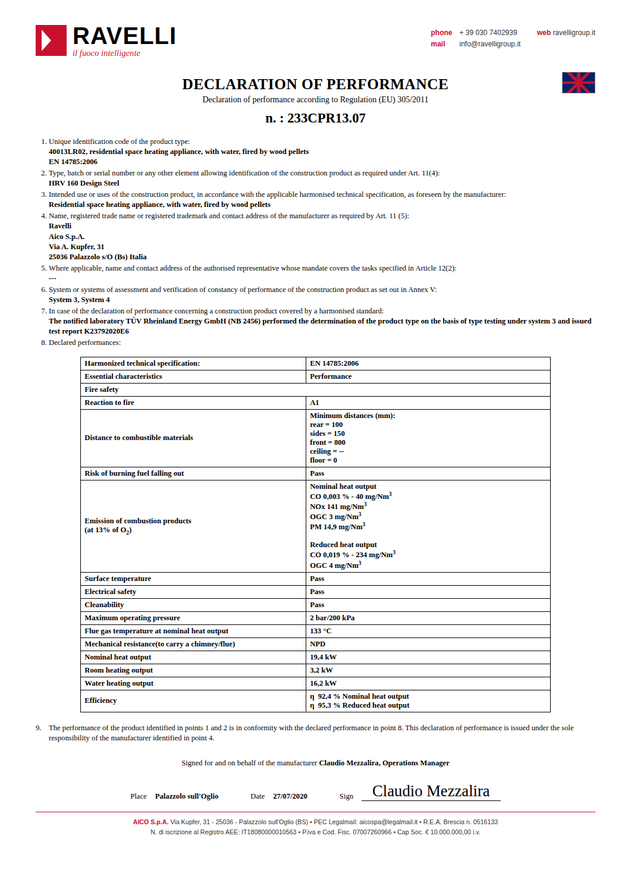RAVELLI
il fuoco intelligente
phone+ 39 030 7402939 web ravelligroup.it
mail info@ravelligroup.it
DECLARATION OF PERFORMANCE
Declaration of performance according to Regulation (EU) 305/2011
n. : 233CPR13.07
Unique identification code of the product type: 40013LR02, residential space heating appliance, with water, fired by wood pellets EN 14785:2006
Type, batch or serial number or any other element allowing identification of the construction product as required under Art. 11(4): HRV 160 Design Steel
Intended use or uses of the construction product, in accordance with the applicable harmonised technical specification, as foreseen by the manufacturer: Residential space heating appliance, with water, fired by wood pellets
Name, registered trade name or registered trademark and contact address of the manufacturer as required by Art. 11 (5): Ravelli Aico S.p.A. Via A. Kupfer, 31 25036 Palazzolo s/O (Bs) Italia
Where applicable, name and contact address of the authorised representative whose mandate covers the tasks specified in Article 12(2): ---
System or systems of assessment and verification of constancy of performance of the construction product as set out in Annex V: System 3, System 4
In case of the declaration of performance concerning a construction product covered by a harmonised standard: The notified laboratory TÜV Rheinland Energy GmbH (NB 2456) performed the determination of the product type on the basis of type testing under system 3 and issued test report K23792020E6
Declared performances:
| Harmonized technical specification: | EN 14785:2006 |
| Essential characteristics | Performance |
| Fire safety |
| Reaction to fire | A1 |
| Distance to combustible materials | Minimum distances (mm): rear = 100 sides = 150 front = 800 ceiling = -- floor = 0 |
| Risk of burning fuel falling out | Pass |
| Emission of combustion products (at 13% of O 2 ) | Nominal heat output CO 0,003 % - 40 mg/Nm 3 NOx 141 mg/Nm 3 OGC 3 mg/Nm 3 PM 14,9 mg/Nm 3 Reduced heat output CO 0,019 % - 234 mg/Nm 3 OGC 4 mg/Nm 3 |
| Surface temperature | Pass |
| Electrical safety | Pass |
| Cleanability | Pass |
| Maximum operating pressure | 2 bar/200 kPa |
| Flue gas temperature at nominal heat output | 133 °C |
| Mechanical resistance(to carry a chimney/flue) | NPD |
| Nominal heat output | 19,4 kW |
| Room heating output | 3,2 kW |
| Water heating output | 16,2 kW |
| Efficiency | η 92,4 % Nominal heat output η 95,3 % Reduced heat output |
9.
The performance of the product identified in points 1 and 2 is in conformity with the declared performance in point 8. This declaration of performance is issued under the sole responsibility of the manufacturer identified in point 4.
Signed for and on behalf of the manufacturer Claudio Mezzalira, Operations Manager
Place Palazzolo sull'Oglio Date 27/07/2020 Sign Claudio Mezzalira
AICO S.p.A. Via Kupfer, 31 - 25036 - Palazzolo sull'Oglio (BS) • PEC Legalmail: aicospa@legalmail.it • R.E.A. Brescia n. 0516133
N. di iscrizione al Registro AEE: IT18080000010563 • P.iva e Cod. Fisc. 07007260966 • Cap Soc. € 10.000.000,00 i.v.